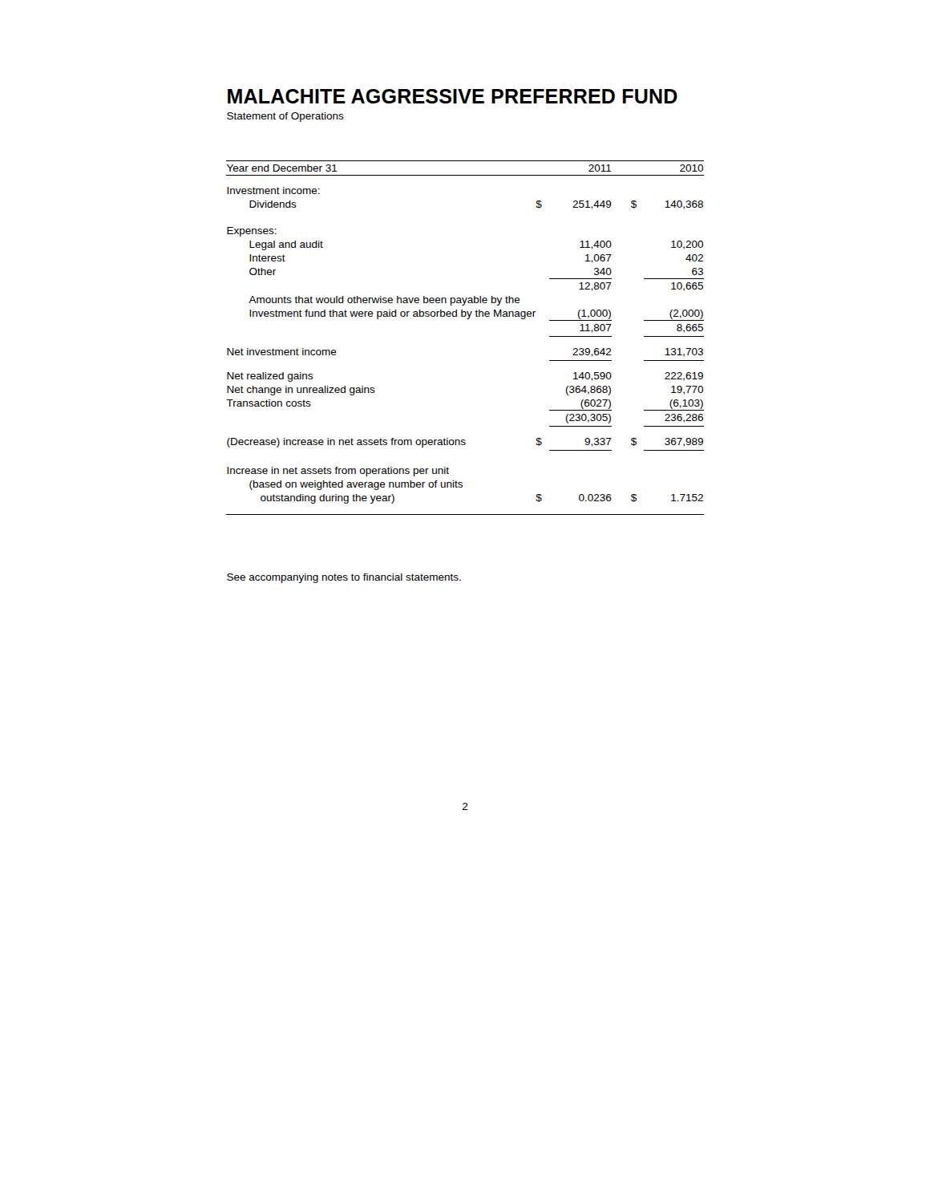MALACHITE AGGRESSIVE PREFERRED FUND
Statement of Operations
| Year end December 31 | | 2011 | | | 2010 |
| Investment income: | | | | | |
| Dividends | $ | 251,449 | | $ | 140,368 |
| Expenses: | | | | | |
| Legal and audit | | 11,400 | | | 10,200 |
| Interest | | 1,067 | | | 402 |
| Other | | 340 | | | 63 |
| | | 12,807 | | | 10,665 |
| Amounts that would otherwise have been payable by the | | | | | |
| Investment fund that were paid or absorbed by the Manager | | (1,000) | | | (2,000) |
| | | 11,807 | | | 8,665 |
| Net investment income | | 239,642 | | | 131,703 |
| Net realized gains | | 140,590 | | | 222,619 |
| Net change in unrealized gains | | (364,868) | | | 19,770 |
| Transaction costs | | (6027) | | | (6,103) |
| | | (230,305) | | | 236,286 |
| (Decrease) increase in net assets from operations | $ | 9,337 | | $ | 367,989 |
| Increase in net assets from operations per unit | | | | | |
| (based on weighted average number of units | | | | | |
| outstanding during the year) | $ | 0.0236 | | $ | 1.7152 |
See accompanying notes to financial statements.
2